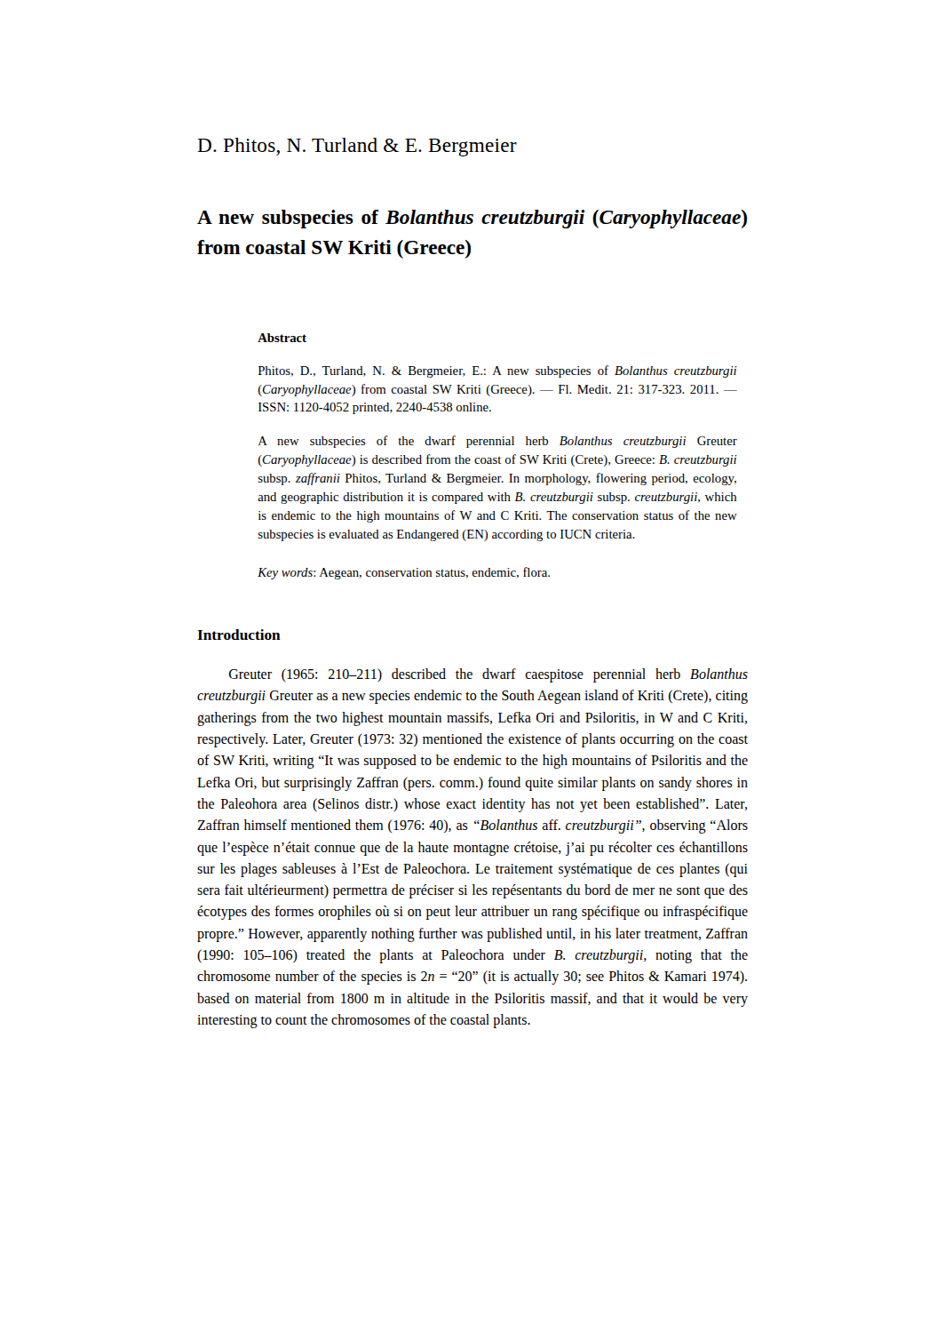D. Phitos, N. Turland & E. Bergmeier
A new subspecies of Bolanthus creutzburgii (Caryophyllaceae) from coastal SW Kriti (Greece)
Abstract
Phitos, D., Turland, N. & Bergmeier, E.: A new subspecies of Bolanthus creutzburgii (Caryophyllaceae) from coastal SW Kriti (Greece). — Fl. Medit. 21: 317-323. 2011. — ISSN: 1120-4052 printed, 2240-4538 online.
A new subspecies of the dwarf perennial herb Bolanthus creutzburgii Greuter (Caryophyllaceae) is described from the coast of SW Kriti (Crete), Greece: B. creutzburgii subsp. zaffranii Phitos, Turland & Bergmeier. In morphology, flowering period, ecology, and geographic distribution it is compared with B. creutzburgii subsp. creutzburgii, which is endemic to the high mountains of W and C Kriti. The conservation status of the new subspecies is evaluated as Endangered (EN) according to IUCN criteria.
Key words: Aegean, conservation status, endemic, flora.
Introduction
Greuter (1965: 210–211) described the dwarf caespitose perennial herb Bolanthus creutzburgii Greuter as a new species endemic to the South Aegean island of Kriti (Crete), citing gatherings from the two highest mountain massifs, Lefka Ori and Psiloritis, in W and C Kriti, respectively. Later, Greuter (1973: 32) mentioned the existence of plants occurring on the coast of SW Kriti, writing “It was supposed to be endemic to the high mountains of Psiloritis and the Lefka Ori, but surprisingly Zaffran (pers. comm.) found quite similar plants on sandy shores in the Paleohora area (Selinos distr.) whose exact identity has not yet been established”. Later, Zaffran himself mentioned them (1976: 40), as “Bolanthus aff. creutzburgii”, observing “Alors que l’espèce n’était connue que de la haute montagne crétoise, j’ai pu récolter ces échantillons sur les plages sableuses à l’Est de Paleochora. Le traitement systématique de ces plantes (qui sera fait ultérieurment) permettra de préciser si les repésentants du bord de mer ne sont que des écotypes des formes orophiles où si on peut leur attribuer un rang spécifique ou infraspécifique propre.” However, apparently nothing further was published until, in his later treatment, Zaffran (1990: 105–106) treated the plants at Paleochora under B. creutzburgii, noting that the chromosome number of the species is 2n = “20” (it is actually 30; see Phitos & Kamari 1974). based on material from 1800 m in altitude in the Psiloritis massif, and that it would be very interesting to count the chromosomes of the coastal plants.